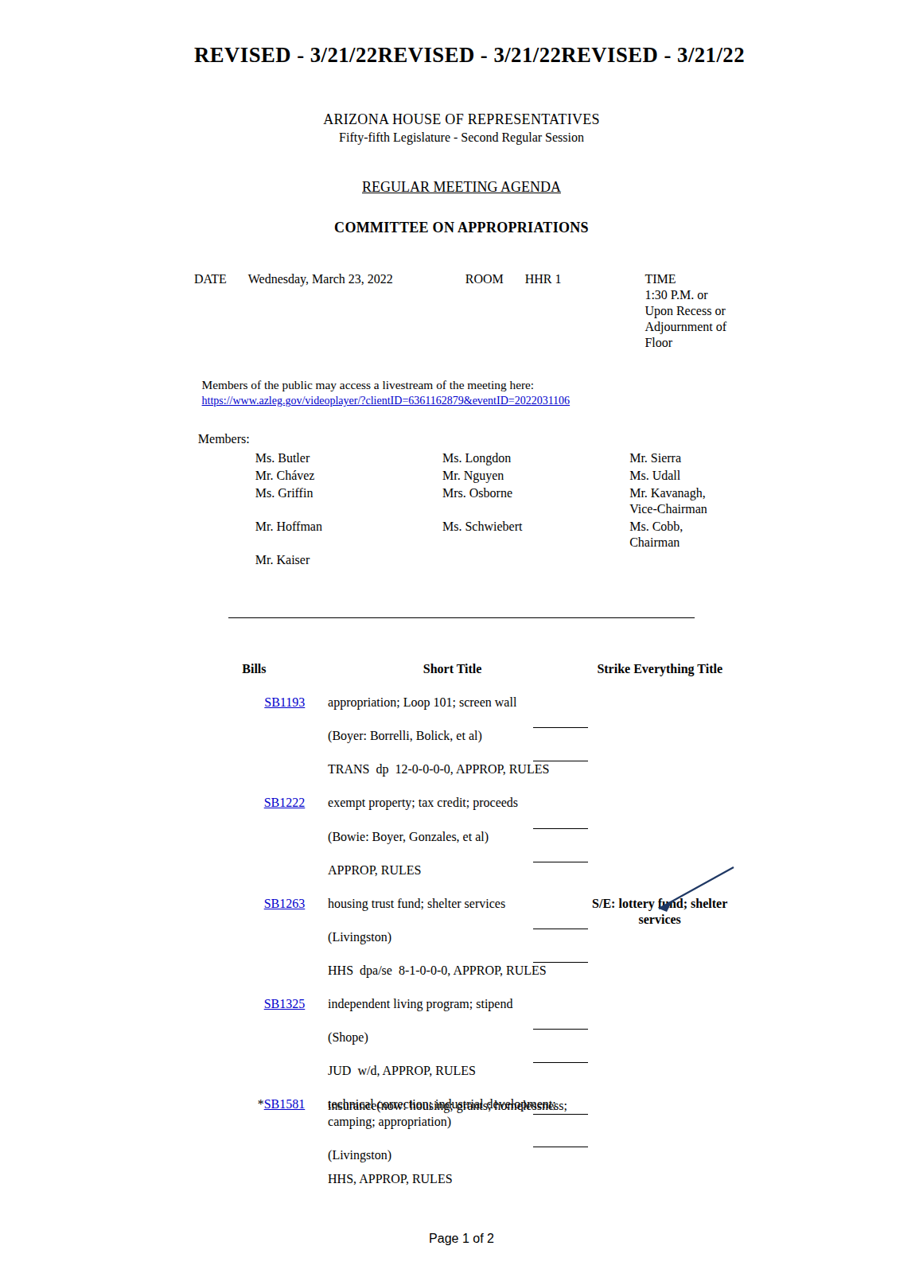REVISED - 3/21/22 REVISED - 3/21/22 REVISED - 3/21/22
ARIZONA HOUSE OF REPRESENTATIVES
Fifty-fifth Legislature - Second Regular Session
REGULAR MEETING AGENDA
COMMITTEE ON APPROPRIATIONS
DATE Wednesday, March 23, 2022
ROOM HHR 1
TIME 1:30 P.M. or Upon Recess orAdjournment of Floor
Members of the public may access a livestream of the meeting here:
https://www.azleg.gov/videoplayer/?clientID=6361162879&eventID=2022031106
Members:
Ms. Butler
Ms. Longdon
Mr. Sierra
Mr. Chávez
Mr. Nguyen
Ms. Udall
Ms. Griffin
Mrs. Osborne
Mr. Kavanagh, Vice-Chairman
Mr. Hoffman
Ms. Schwiebert
Ms. Cobb, Chairman
Mr. Kaiser
| Bills | Short Title | Strike Everything Title |
| --- | --- | --- |
| SB1193 | appropriation; Loop 101; screen wall (Boyer: Borrelli, Bolick, et al) TRANS dp 12-0-0-0-0, APPROP, RULES | |
| SB1222 | exempt property; tax credit; proceeds (Bowie: Boyer, Gonzales, et al) APPROP, RULES | |
| SB1263 | housing trust fund; shelter services (Livingston) HHS dpa/se 8-1-0-0-0, APPROP, RULES | S/E: lottery fund; shelter services |
| SB1325 | independent living program; stipend (Shope) JUD w/d, APPROP, RULES | |
| * SB1581 | technical correction; industrial development; insurance(now: housing; grants; homelessness; camping; appropriation) (Livingston) HHS, APPROP, RULES | |
Page 1 of 2